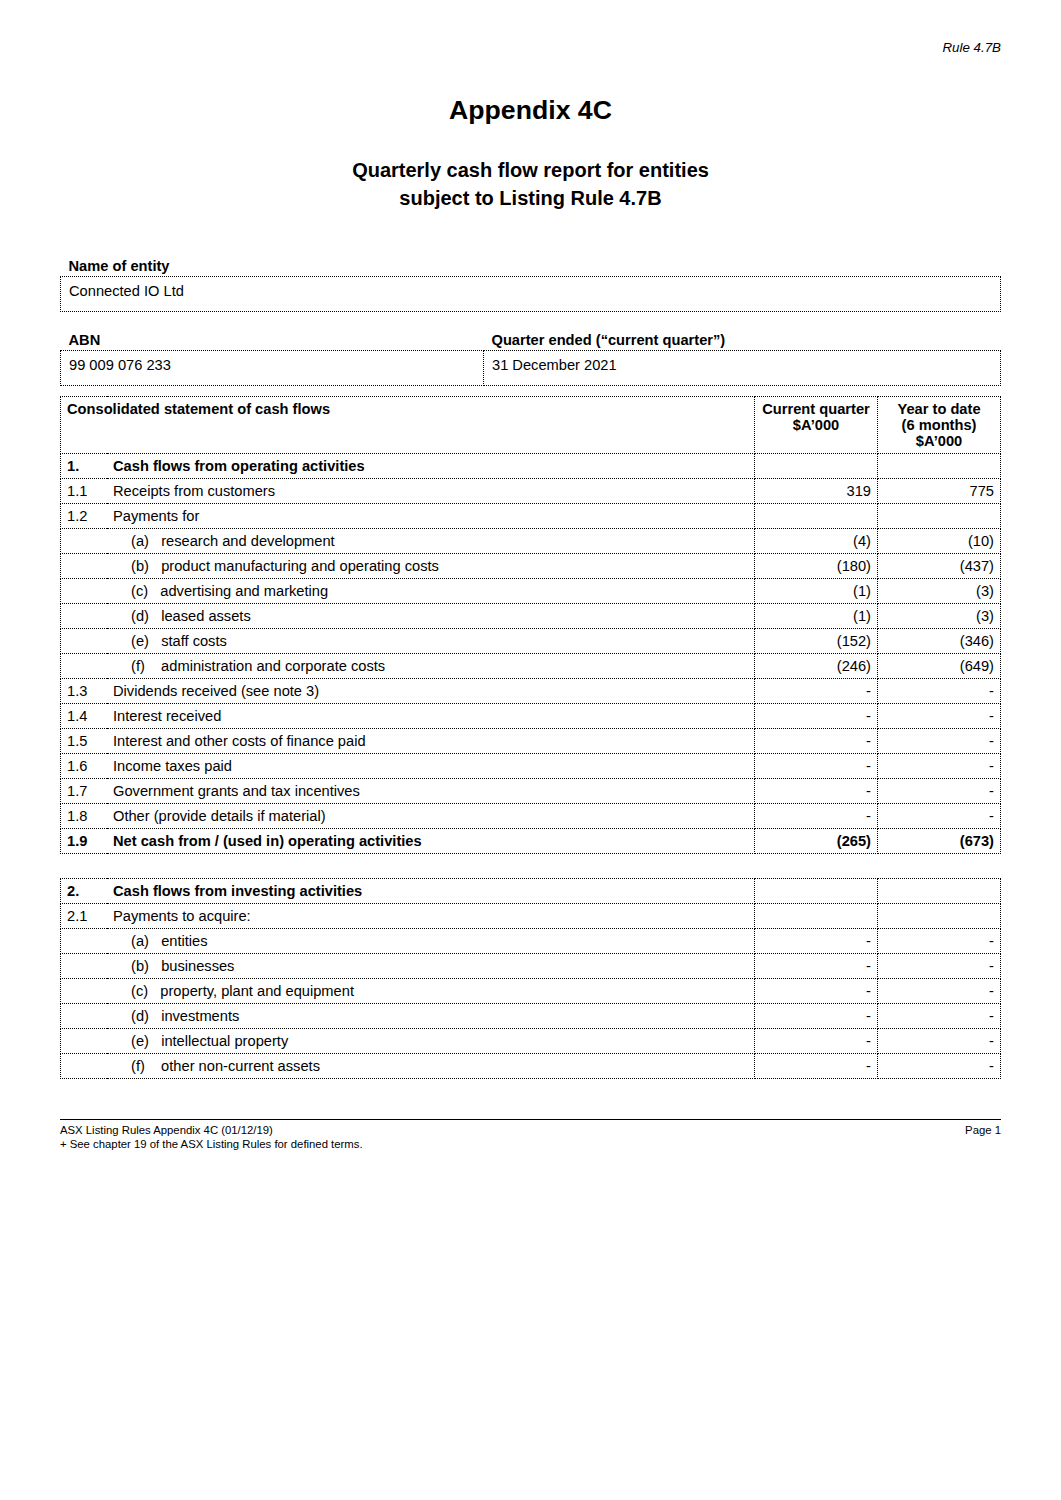Rule 4.7B
Appendix 4C
Quarterly cash flow report for entities
subject to Listing Rule 4.7B
| Name of entity |
| Connected IO Ltd |
| ABN | Quarter ended (“current quarter”) |
| 99 009 076 233 | 31 December 2021 |
| Consolidated statement of cash flows | Current quarter $A’000 | Year to date (6 months) $A’000 |
| --- | --- | --- |
| 1. | Cash flows from operating activities | | |
| 1.1 | Receipts from customers | 319 | 775 |
| 1.2 | Payments for | | |
| | (a) research and development | (4) | (10) |
| | (b) product manufacturing and operating costs | (180) | (437) |
| | (c) advertising and marketing | (1) | (3) |
| | (d) leased assets | (1) | (3) |
| | (e) staff costs | (152) | (346) |
| | (f) administration and corporate costs | (246) | (649) |
| 1.3 | Dividends received (see note 3) | - | - |
| 1.4 | Interest received | - | - |
| 1.5 | Interest and other costs of finance paid | - | - |
| 1.6 | Income taxes paid | - | - |
| 1.7 | Government grants and tax incentives | - | - |
| 1.8 | Other (provide details if material) | - | - |
| 1.9 | Net cash from / (used in) operating activities | (265) | (673) |
| 2. | Cash flows from investing activities | | |
| 2.1 | Payments to acquire: | | |
| | (a) entities | - | - |
| | (b) businesses | - | - |
| | (c) property, plant and equipment | - | - |
| | (d) investments | - | - |
| | (e) intellectual property | - | - |
| | (f) other non-current assets | - | - |
ASX Listing Rules Appendix 4C (01/12/19)
Page 1
+ See chapter 19 of the ASX Listing Rules for defined terms.